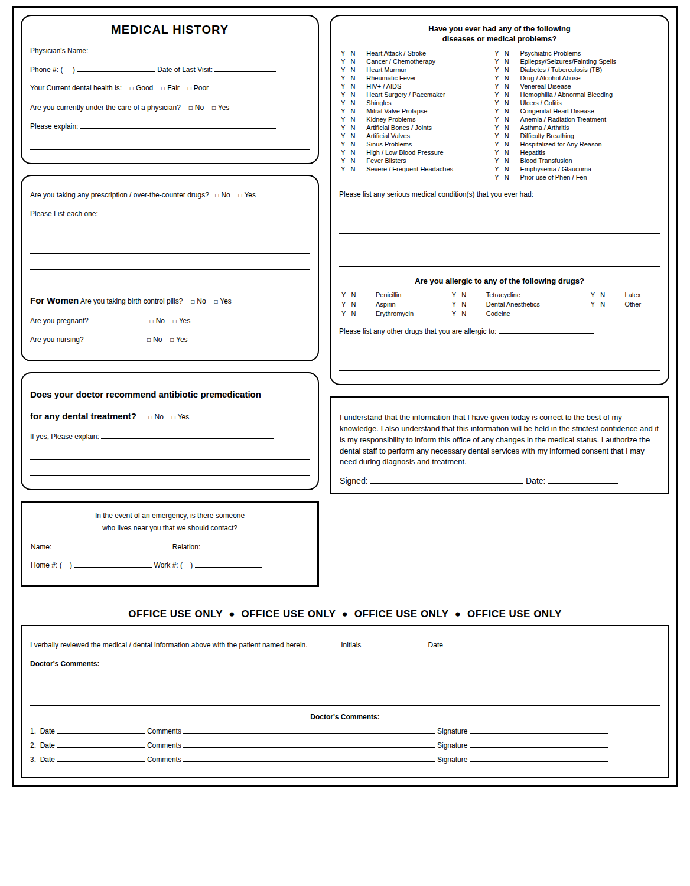MEDICAL HISTORY
Physician's Name:
Phone #: ( ) Date of Last Visit:
Your Current dental health is: ☐ Good ☐ Fair ☐ Poor
Are you currently under the care of a physician? ☐ No ☐ Yes
Please explain:
Are you taking any prescription / over-the-counter drugs? ☐ No ☐ Yes
Please List each one:
For Women Are you taking birth control pills? ☐ No ☐ Yes
Are you pregnant? ☐ No ☐ Yes
Are you nursing? ☐ No ☐ Yes
Does your doctor recommend antibiotic premedication
for any dental treatment? ☐ No ☐ Yes
If yes, Please explain:
In the event of an emergency, is there someone
who lives near you that we should contact?
Name: Relation:
Home #: ( ) Work #: ( )
Have you ever had any of the following
diseases or medical problems?
| Y N | Heart Attack / Stroke | Y N | Psychiatric Problems |
| Y N | Cancer / Chemotherapy | Y N | Epilepsy/Seizures/Fainting Spells |
| Y N | Heart Murmur | Y N | Diabetes / Tuberculosis (TB) |
| Y N | Rheumatic Fever | Y N | Drug / Alcohol Abuse |
| Y N | HIV+ / AIDS | Y N | Venereal Disease |
| Y N | Heart Surgery / Pacemaker | Y N | Hemophilia / Abnormal Bleeding |
| Y N | Shingles | Y N | Ulcers / Colitis |
| Y N | Mitral Valve Prolapse | Y N | Congenital Heart Disease |
| Y N | Kidney Problems | Y N | Anemia / Radiation Treatment |
| Y N | Artificial Bones / Joints | Y N | Asthma / Arthritis |
| Y N | Artificial Valves | Y N | Difficulty Breathing |
| Y N | Sinus Problems | Y N | Hospitalized for Any Reason |
| Y N | High / Low Blood Pressure | Y N | Hepatitis |
| Y N | Fever Blisters | Y N | Blood Transfusion |
| Y N | Severe / Frequent Headaches | Y N | Emphysema / Glaucoma |
| | | Y N | Prior use of Phen / Fen |
Please list any serious medical condition(s) that you ever had:
Are you allergic to any of the following drugs?
| Y N | Penicillin | Y N | Tetracycline | Y N | Latex |
| Y N | Aspirin | Y N | Dental Anesthetics | Y N | Other |
| Y N | Erythromycin | Y N | Codeine | | |
Please list any other drugs that you are allergic to:
I understand that the information that I have given today is correct to the best of my knowledge. I also understand that this information will be held in the strictest confidence and it is my responsibility to inform this office of any changes in the medical status. I authorize the dental staff to perform any necessary dental services with my informed consent that I may need during diagnosis and treatment.
Signed: Date:
OFFICE USE ONLY ● OFFICE USE ONLY ● OFFICE USE ONLY ● OFFICE USE ONLY
I verbally reviewed the medical / dental information above with the patient named herein. Initials Date
Doctor's Comments:
Doctor's Comments:
1. Date Comments Signature
2. Date Comments Signature
3. Date Comments Signature